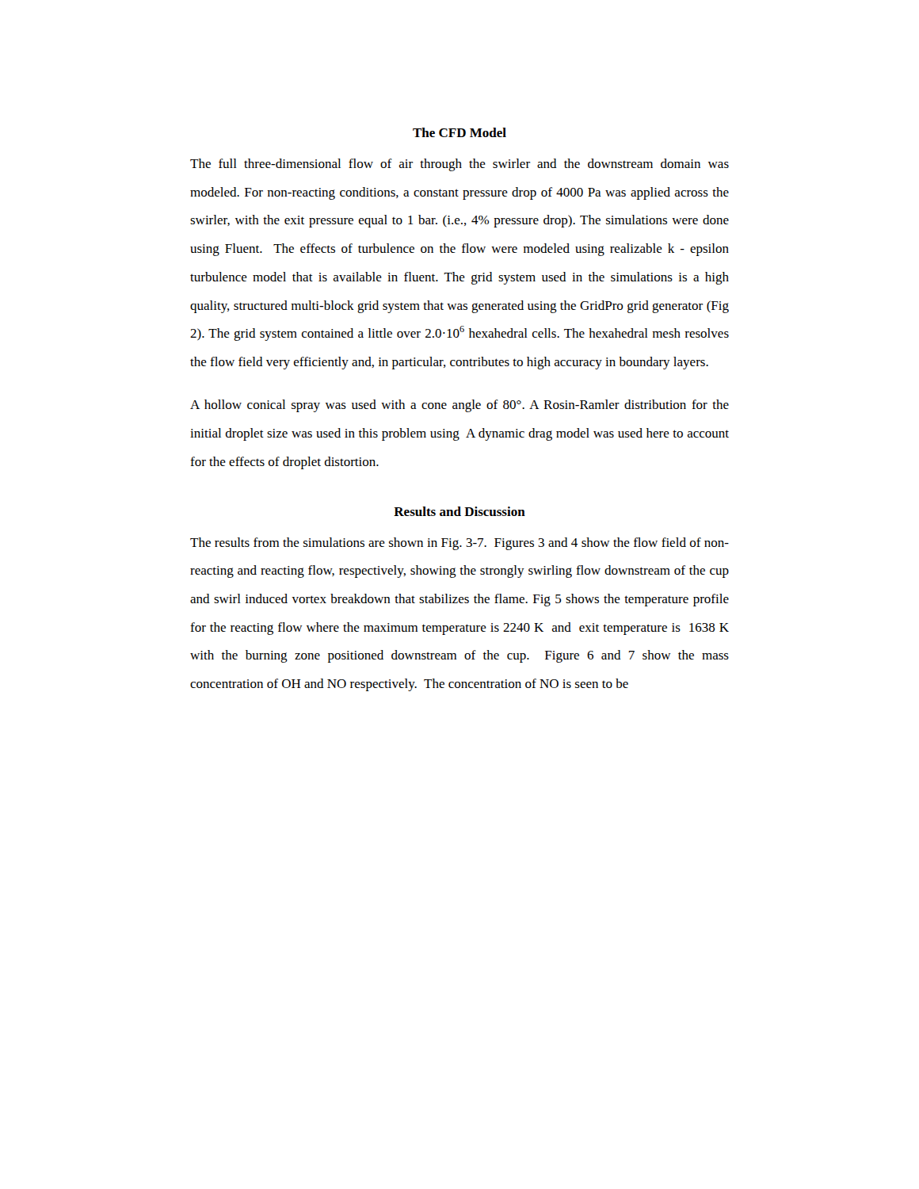The CFD Model
The full three-dimensional flow of air through the swirler and the downstream domain was modeled. For non-reacting conditions, a constant pressure drop of 4000 Pa was applied across the swirler, with the exit pressure equal to 1 bar. (i.e., 4% pressure drop). The simulations were done using Fluent. The effects of turbulence on the flow were modeled using realizable k - epsilon turbulence model that is available in fluent. The grid system used in the simulations is a high quality, structured multi-block grid system that was generated using the GridPro grid generator (Fig 2). The grid system contained a little over 2.0·106 hexahedral cells. The hexahedral mesh resolves the flow field very efficiently and, in particular, contributes to high accuracy in boundary layers.
A hollow conical spray was used with a cone angle of 80°. A Rosin-Ramler distribution for the initial droplet size was used in this problem using A dynamic drag model was used here to account for the effects of droplet distortion.
Results and Discussion
The results from the simulations are shown in Fig. 3-7. Figures 3 and 4 show the flow field of non-reacting and reacting flow, respectively, showing the strongly swirling flow downstream of the cup and swirl induced vortex breakdown that stabilizes the flame. Fig 5 shows the temperature profile for the reacting flow where the maximum temperature is 2240 K and exit temperature is 1638 K with the burning zone positioned downstream of the cup. Figure 6 and 7 show the mass concentration of OH and NO respectively. The concentration of NO is seen to be